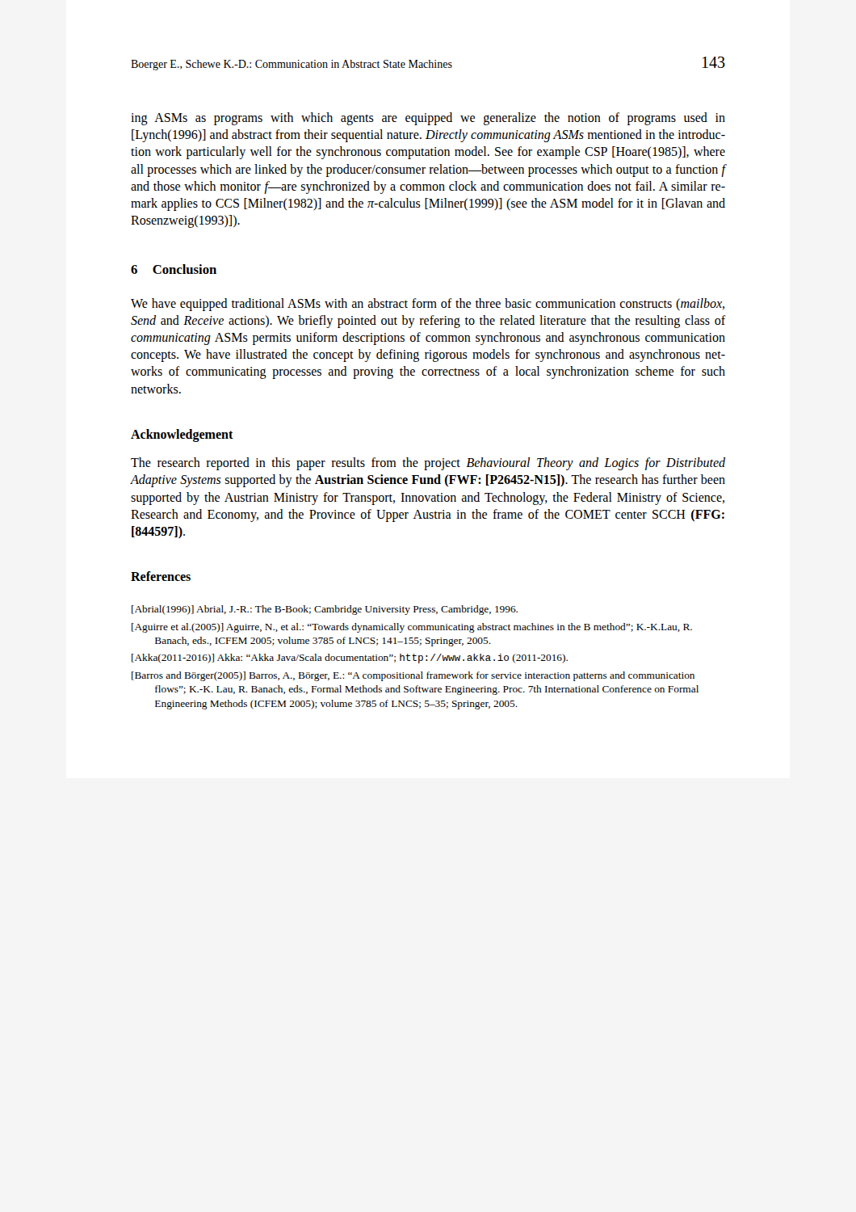Boerger E., Schewe K.-D.: Communication in Abstract State Machines 143
ing ASMs as programs with which agents are equipped we generalize the notion of programs used in [Lynch(1996)] and abstract from their sequential nature. Directly communicating ASMs mentioned in the introduction work particularly well for the synchronous computation model. See for example CSP [Hoare(1985)], where all processes which are linked by the producer/consumer relation—between processes which output to a function f and those which monitor f—are synchronized by a common clock and communication does not fail. A similar remark applies to CCS [Milner(1982)] and the π-calculus [Milner(1999)] (see the ASM model for it in [Glavan and Rosenzweig(1993)]).
6 Conclusion
We have equipped traditional ASMs with an abstract form of the three basic communication constructs (mailbox, Send and Receive actions). We briefly pointed out by refering to the related literature that the resulting class of communicating ASMs permits uniform descriptions of common synchronous and asynchronous communication concepts. We have illustrated the concept by defining rigorous models for synchronous and asynchronous networks of communicating processes and proving the correctness of a local synchronization scheme for such networks.
Acknowledgement
The research reported in this paper results from the project Behavioural Theory and Logics for Distributed Adaptive Systems supported by the Austrian Science Fund (FWF: [P26452-N15]). The research has further been supported by the Austrian Ministry for Transport, Innovation and Technology, the Federal Ministry of Science, Research and Economy, and the Province of Upper Austria in the frame of the COMET center SCCH (FFG: [844597]).
References
[Abrial(1996)] Abrial, J.-R.: The B-Book; Cambridge University Press, Cambridge, 1996.
[Aguirre et al.(2005)] Aguirre, N., et al.: “Towards dynamically communicating abstract machines in the B method”; K.-K.Lau, R. Banach, eds., ICFEM 2005; volume 3785 of LNCS; 141–155; Springer, 2005.
[Akka(2011-2016)] Akka: “Akka Java/Scala documentation”; http://www.akka.io (2011-2016).
[Barros and Börger(2005)] Barros, A., Börger, E.: “A compositional framework for service interaction patterns and communication flows”; K.-K. Lau, R. Banach, eds., Formal Methods and Software Engineering. Proc. 7th International Conference on Formal Engineering Methods (ICFEM 2005); volume 3785 of LNCS; 5–35; Springer, 2005.